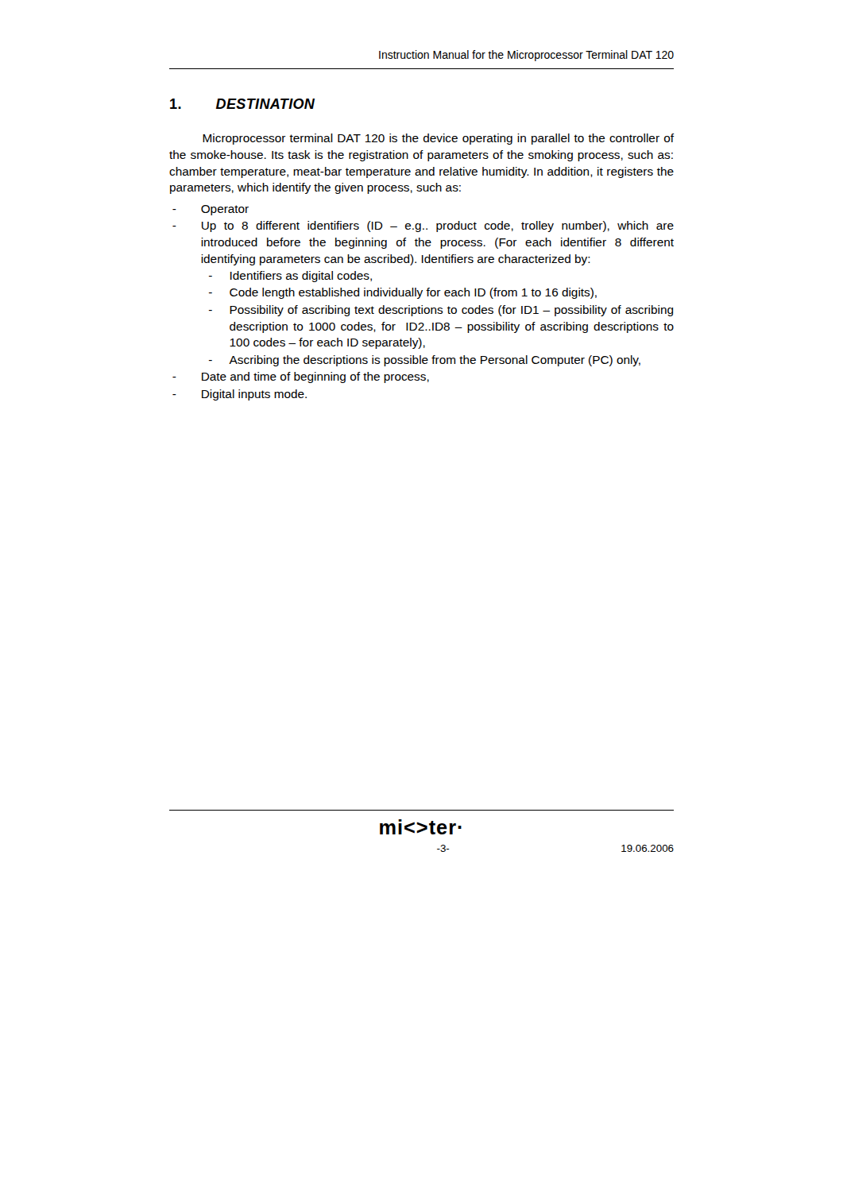Instruction Manual for the Microprocessor Terminal DAT 120
1. DESTINATION
Microprocessor terminal DAT 120 is the device operating in parallel to the controller of the smoke-house. Its task is the registration of parameters of the smoking process, such as: chamber temperature, meat-bar temperature and relative humidity. In addition, it registers the parameters, which identify the given process, such as:
Operator
Up to 8 different identifiers (ID – e.g.. product code, trolley number), which are introduced before the beginning of the process. (For each identifier 8 different identifying parameters can be ascribed). Identifiers are characterized by:
Identifiers as digital codes,
Code length established individually for each ID (from 1 to 16 digits),
Possibility of ascribing text descriptions to codes (for ID1 – possibility of ascribing description to 1000 codes, for ID2..ID8 – possibility of ascribing descriptions to 100 codes – for each ID separately),
Ascribing the descriptions is possible from the Personal Computer (PC) only,
Date and time of beginning of the process,
Digital inputs mode.
mi<>ter·
-3- 19.06.2006